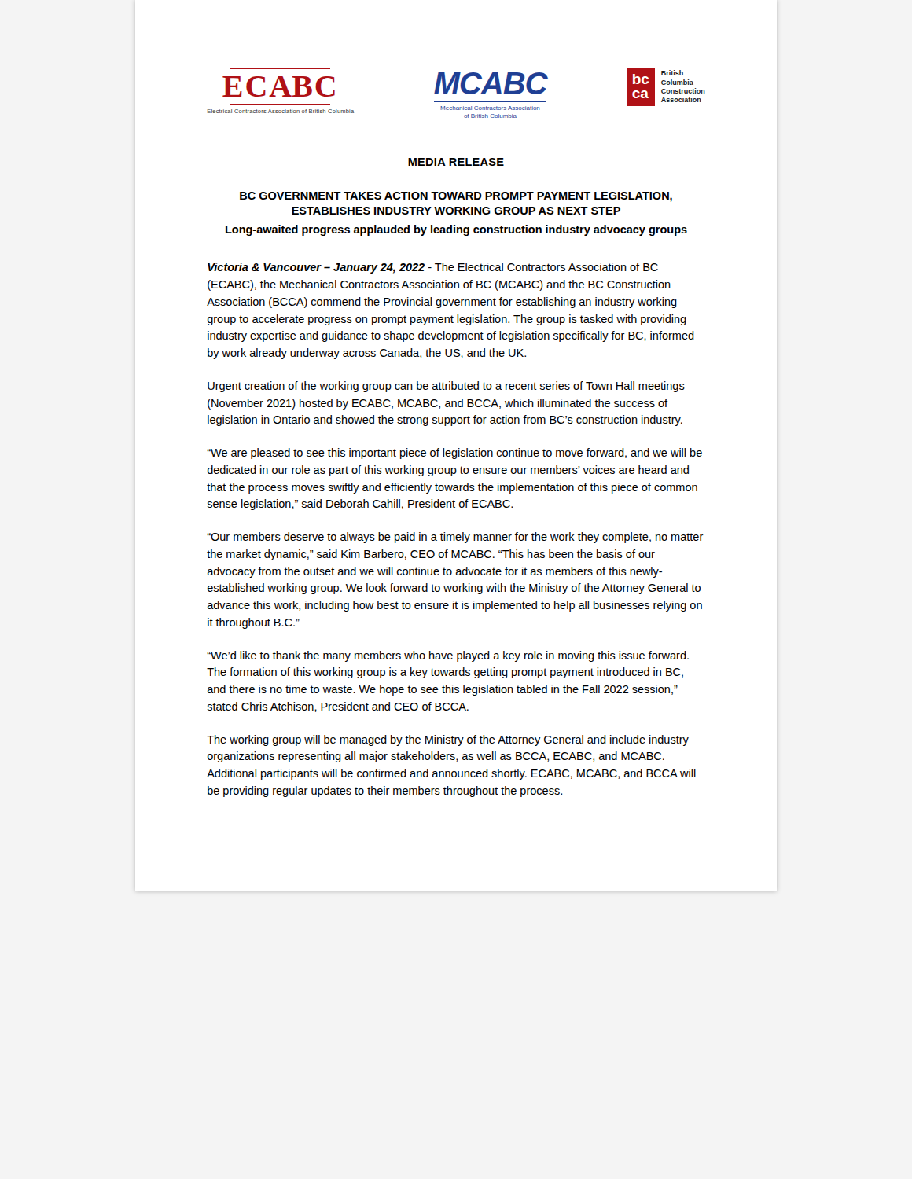ECABC
Electrical Contractors Association of British Columbia
MCABC
Mechanical Contractors Association
of British Columbia
bc
ca
British
Columbia
Construction
Association
MEDIA RELEASE
BC Government takes action toward prompt payment legislation, establishes industry working group as next step
Long-awaited progress applauded by leading construction industry advocacy groups
Victoria & Vancouver – January 24, 2022 - The Electrical Contractors Association of BC (ECABC), the Mechanical Contractors Association of BC (MCABC) and the BC Construction Association (BCCA) commend the Provincial government for establishing an industry working group to accelerate progress on prompt payment legislation. The group is tasked with providing industry expertise and guidance to shape development of legislation specifically for BC, informed by work already underway across Canada, the US, and the UK.
Urgent creation of the working group can be attributed to a recent series of Town Hall meetings (November 2021) hosted by ECABC, MCABC, and BCCA, which illuminated the success of legislation in Ontario and showed the strong support for action from BC’s construction industry.
“We are pleased to see this important piece of legislation continue to move forward, and we will be dedicated in our role as part of this working group to ensure our members’ voices are heard and that the process moves swiftly and efficiently towards the implementation of this piece of common sense legislation,” said Deborah Cahill, President of ECABC.
“Our members deserve to always be paid in a timely manner for the work they complete, no matter the market dynamic,” said Kim Barbero, CEO of MCABC. “This has been the basis of our advocacy from the outset and we will continue to advocate for it as members of this newly-established working group. We look forward to working with the Ministry of the Attorney General to advance this work, including how best to ensure it is implemented to help all businesses relying on it throughout B.C.”
“We’d like to thank the many members who have played a key role in moving this issue forward. The formation of this working group is a key towards getting prompt payment introduced in BC, and there is no time to waste. We hope to see this legislation tabled in the Fall 2022 session,” stated Chris Atchison, President and CEO of BCCA.
The working group will be managed by the Ministry of the Attorney General and include industry organizations representing all major stakeholders, as well as BCCA, ECABC, and MCABC. Additional participants will be confirmed and announced shortly. ECABC, MCABC, and BCCA will be providing regular updates to their members throughout the process.